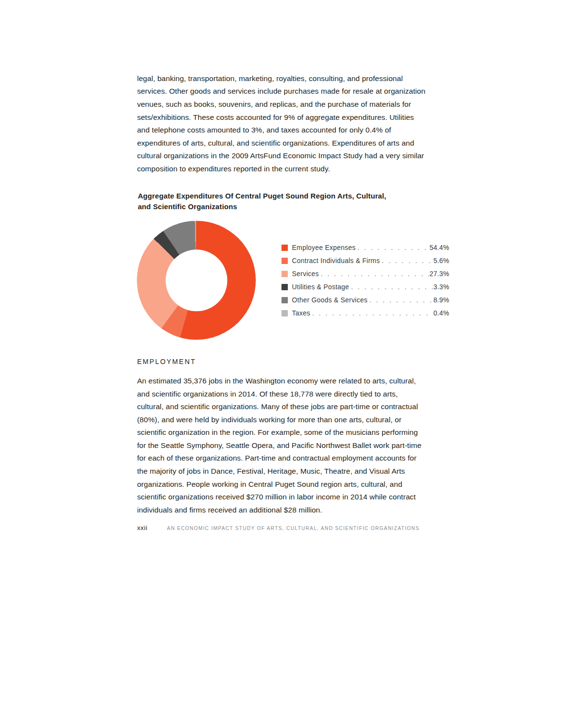legal, banking, transportation, marketing, royalties, consulting, and professional services. Other goods and services include purchases made for resale at organization venues, such as books, souvenirs, and replicas, and the purchase of materials for sets/exhibitions. These costs accounted for 9% of aggregate expenditures. Utilities and telephone costs amounted to 3%, and taxes accounted for only 0.4% of expenditures of arts, cultural, and scientific organizations. Expenditures of arts and cultural organizations in the 2009 ArtsFund Economic Impact Study had a very similar composition to expenditures reported in the current study.
Aggregate Expenditures Of Central Puget Sound Region Arts, Cultural,
and Scientific Organizations
Employee Expenses . . . . . . . . . . . . . . . . . . . . . . . . . . . . . . . . . . . . . . . . . . . . . . . . . . . 54.4%
Contract Individuals & Firms . . . . . . . . . . . . . . . . . . . . . . . . . . . . . . . . . . . . . . . . . . . . . . . . . . . 5.6%
Services . . . . . . . . . . . . . . . . . . . . . . . . . . . . . . . . . . . . . . . . . . . . . . . . . . . 27.3%
Utilities & Postage . . . . . . . . . . . . . . . . . . . . . . . . . . . . . . . . . . . . . . . . . . . . . . . . . . . 3.3%
Other Goods & Services . . . . . . . . . . . . . . . . . . . . . . . . . . . . . . . . . . . . . . . . . . . . . . . . . . . 8.9%
Taxes . . . . . . . . . . . . . . . . . . . . . . . . . . . . . . . . . . . . . . . . . . . . . . . . . . . 0.4%
EMPLOYMENT
An estimated 35,376 jobs in the Washington economy were related to arts, cultural, and scientific organizations in 2014. Of these 18,778 were directly tied to arts, cultural, and scientific organizations. Many of these jobs are part-time or contractual (80%), and were held by individuals working for more than one arts, cultural, or scientific organization in the region. For example, some of the musicians performing for the Seattle Symphony, Seattle Opera, and Pacific Northwest Ballet work part-time for each of these organizations. Part-time and contractual employment accounts for the majority of jobs in Dance, Festival, Heritage, Music, Theatre, and Visual Arts organizations. People working in Central Puget Sound region arts, cultural, and scientific organizations received $270 million in labor income in 2014 while contract individuals and firms received an additional $28 million.
xxii AN ECONOMIC IMPACT STUDY OF ARTS, CULTURAL, AND SCIENTIFIC ORGANIZATIONS